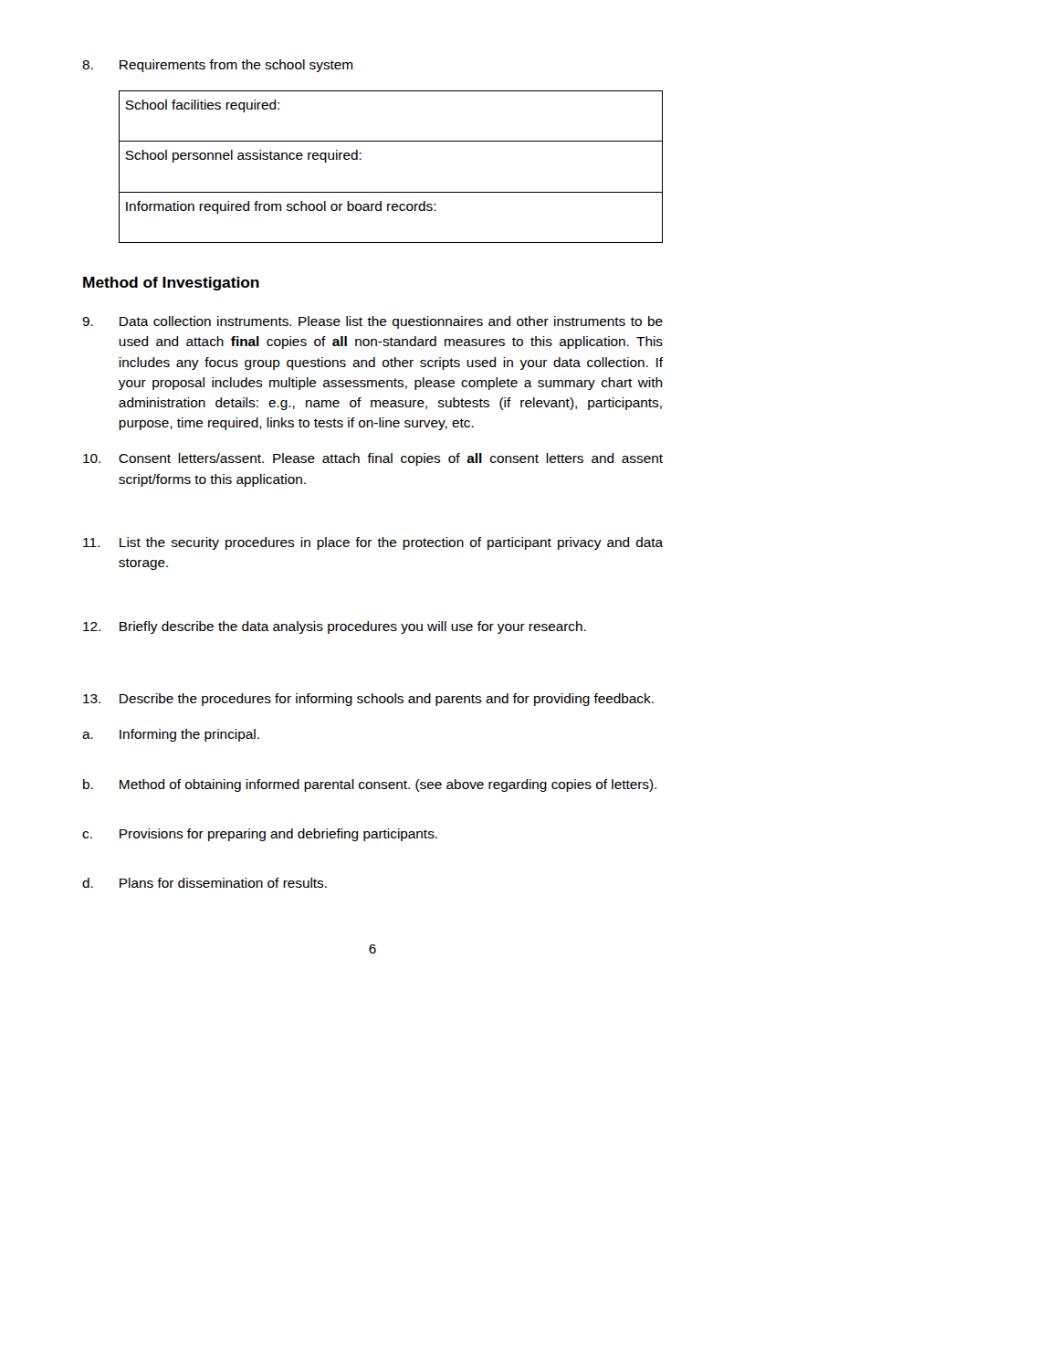8. Requirements from the school system
| School facilities required: |
| School personnel assistance required: |
| Information required from school or board records: |
Method of Investigation
9. Data collection instruments. Please list the questionnaires and other instruments to be used and attach final copies of all non-standard measures to this application. This includes any focus group questions and other scripts used in your data collection. If your proposal includes multiple assessments, please complete a summary chart with administration details: e.g., name of measure, subtests (if relevant), participants, purpose, time required, links to tests if on-line survey, etc.
10. Consent letters/assent. Please attach final copies of all consent letters and assent script/forms to this application.
11. List the security procedures in place for the protection of participant privacy and data storage.
12. Briefly describe the data analysis procedures you will use for your research.
13. Describe the procedures for informing schools and parents and for providing feedback.
a. Informing the principal.
b. Method of obtaining informed parental consent. (see above regarding copies of letters).
c. Provisions for preparing and debriefing participants.
d. Plans for dissemination of results.
6